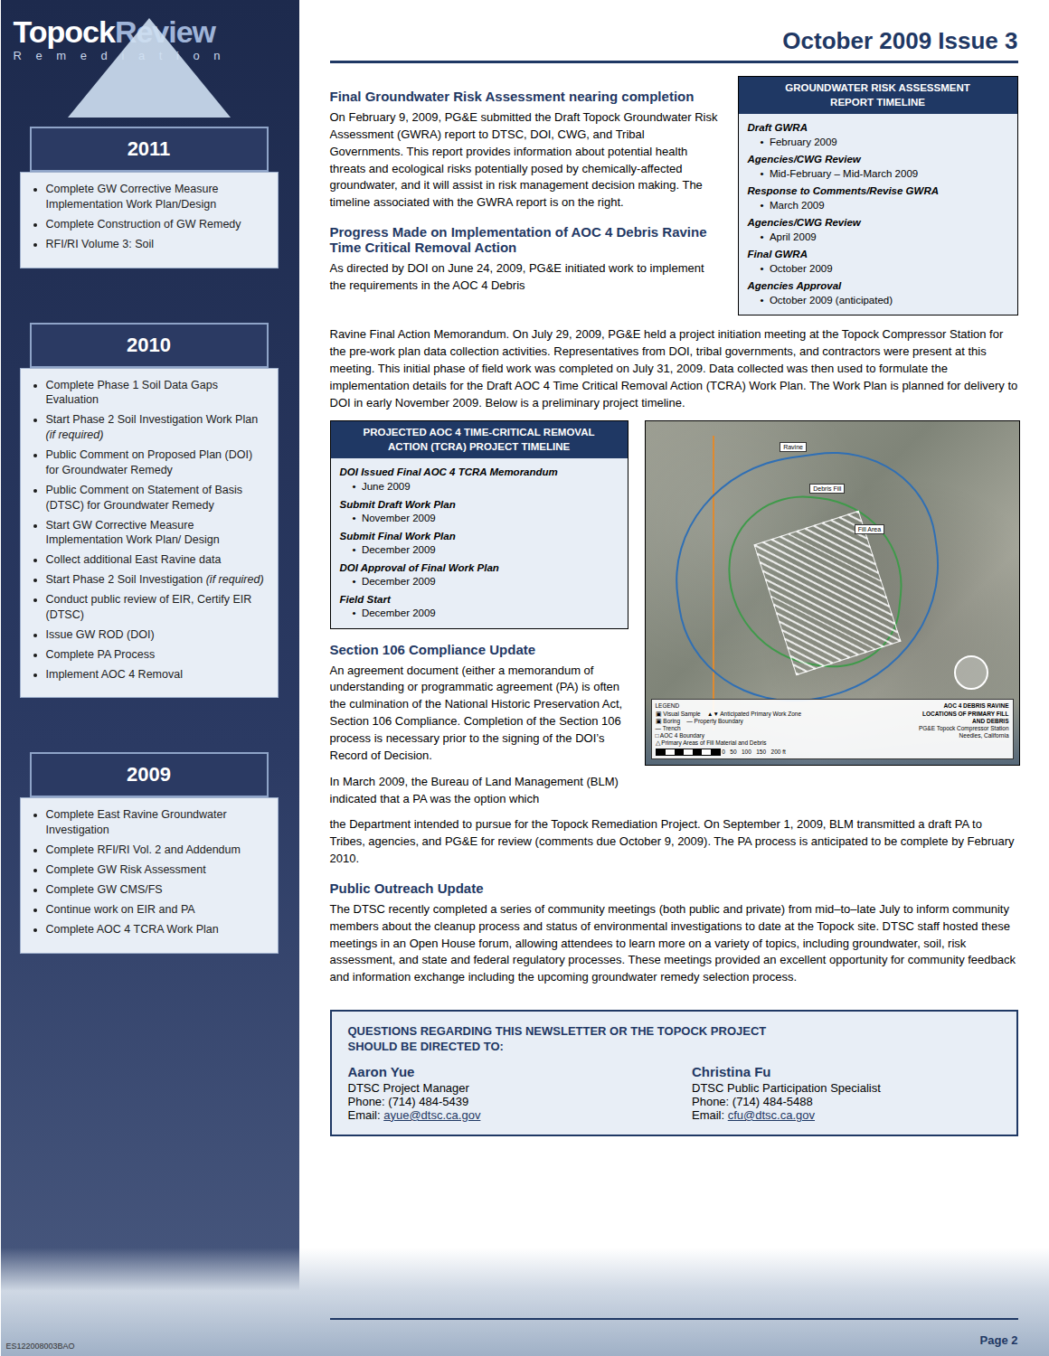TopockReview
R e m e d i a t i o n
2011
Complete GW Corrective Measure Implementation Work Plan/Design
Complete Construction of GW Remedy
RFI/RI Volume 3: Soil
2010
Complete Phase 1 Soil Data Gaps Evaluation
Start Phase 2 Soil Investigation Work Plan (if required)
Public Comment on Proposed Plan (DOI) for Groundwater Remedy
Public Comment on Statement of Basis (DTSC) for Groundwater Remedy
Start GW Corrective Measure Implementation Work Plan/ Design
Collect additional East Ravine data
Start Phase 2 Soil Investigation (if required)
Conduct public review of EIR, Certify EIR (DTSC)
Issue GW ROD (DOI)
Complete PA Process
Implement AOC 4 Removal
2009
Complete East Ravine Groundwater Investigation
Complete RFI/RI Vol. 2 and Addendum
Complete GW Risk Assessment
Complete GW CMS/FS
Continue work on EIR and PA
Complete AOC 4 TCRA Work Plan
October 2009 Issue 3
Final Groundwater Risk Assessment nearing completion
On February 9, 2009, PG&E submitted the Draft Topock Groundwater Risk Assessment (GWRA) report to DTSC, DOI, CWG, and Tribal Governments. This report provides information about potential health threats and ecological risks potentially posed by chemically-affected groundwater, and it will assist in risk management decision making. The timeline associated with the GWRA report is on the right.
Progress Made on Implementation of AOC 4 Debris Ravine Time Critical Removal Action
As directed by DOI on June 24, 2009, PG&E initiated work to implement the requirements in the AOC 4 Debris
GROUNDWATER RISK ASSESSMENT
REPORT TIMELINE
Draft GWRA
February 2009
Agencies/CWG Review
Mid-February – Mid-March 2009
Response to Comments/Revise GWRA
March 2009
Agencies/CWG Review
April 2009
Final GWRA
October 2009
Agencies Approval
October 2009 (anticipated)
Ravine Final Action Memorandum. On July 29, 2009, PG&E held a project initiation meeting at the Topock Compressor Station for the pre-work plan data collection activities. Representatives from DOI, tribal governments, and contractors were present at this meeting. This initial phase of field work was completed on July 31, 2009. Data collected was then used to formulate the implementation details for the Draft AOC 4 Time Critical Removal Action (TCRA) Work Plan. The Work Plan is planned for delivery to DOI in early November 2009. Below is a preliminary project timeline.
PROJECTED AOC 4 TIME-CRITICAL REMOVAL
ACTION (TCRA) PROJECT TIMELINE
DOI Issued Final AOC 4 TCRA Memorandum
June 2009
Submit Draft Work Plan
November 2009
Submit Final Work Plan
December 2009
DOI Approval of Final Work Plan
December 2009
Field Start
December 2009
Section 106 Compliance Update
An agreement document (either a memorandum of understanding or programmatic agreement (PA) is often the culmination of the National Historic Preservation Act, Section 106 Compliance. Completion of the Section 106 process is necessary prior to the signing of the DOI’s Record of Decision.
In March 2009, the Bureau of Land Management (BLM) indicated that a PA was the option which
Ravine
Debris Fill
Fill Area
LEGEND
▣ Visual Sample ▲▼ Anticipated Primary Work Zone
▣ Boring — Property Boundary
— Trench
□ AOC 4 Boundary
△ Primary Areas of Fill Material and Debris
0 50 100 150 200 ft
AOC 4 DEBRIS RAVINE
LOCATIONS OF PRIMARY FILL
AND DEBRIS
PG&E Topock Compressor Station
Needles, California
the Department intended to pursue for the Topock Remediation Project. On September 1, 2009, BLM transmitted a draft PA to Tribes, agencies, and PG&E for review (comments due October 9, 2009). The PA process is anticipated to be complete by February 2010.
Public Outreach Update
The DTSC recently completed a series of community meetings (both public and private) from mid–to–late July to inform community members about the cleanup process and status of environmental investigations to date at the Topock site. DTSC staff hosted these meetings in an Open House forum, allowing attendees to learn more on a variety of topics, including groundwater, soil, risk assessment, and state and federal regulatory processes. These meetings provided an excellent opportunity for community feedback and information exchange including the upcoming groundwater remedy selection process.
QUESTIONS REGARDING THIS NEWSLETTER OR THE TOPOCK PROJECT
SHOULD BE DIRECTED TO:
Aaron Yue
DTSC Project Manager
Phone: (714) 484-5439
Email: ayue@dtsc.ca.gov
Christina Fu
DTSC Public Participation Specialist
Phone: (714) 484-5488
Email: cfu@dtsc.ca.gov
ES122008003BAO
Page 2